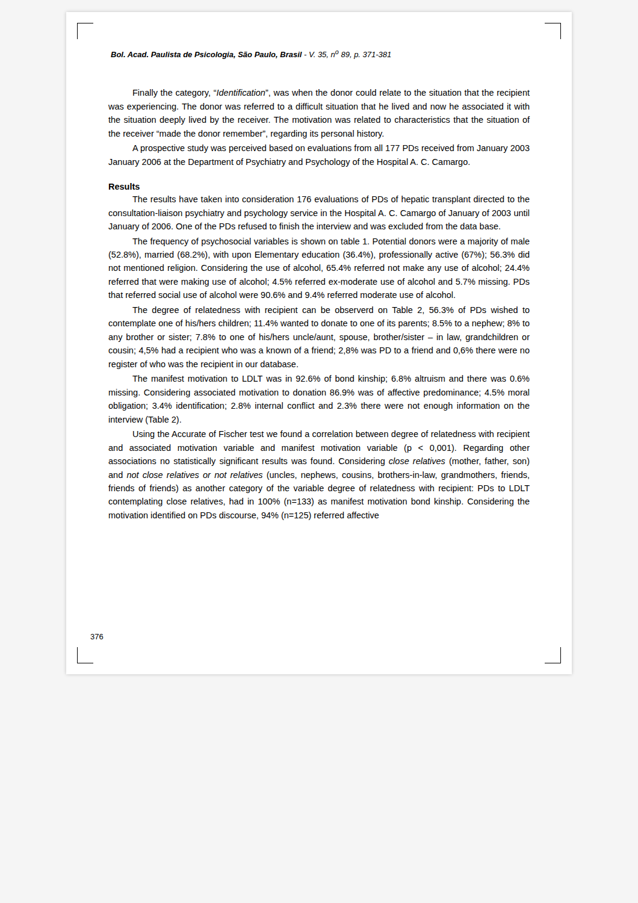Bol. Acad. Paulista de Psicologia, São Paulo, Brasil - V. 35, no 89, p. 371-381
Finally the category, “Identification”, was when the donor could relate to the situation that the recipient was experiencing. The donor was referred to a difficult situation that he lived and now he associated it with the situation deeply lived by the receiver. The motivation was related to characteristics that the situation of the receiver “made the donor remember”, regarding its personal history.
A prospective study was perceived based on evaluations from all 177 PDs received from January 2003 January 2006 at the Department of Psychiatry and Psychology of the Hospital A. C. Camargo.
Results
The results have taken into consideration 176 evaluations of PDs of hepatic transplant directed to the consultation-liaison psychiatry and psychology service in the Hospital A. C. Camargo of January of 2003 until January of 2006. One of the PDs refused to finish the interview and was excluded from the data base.
The frequency of psychosocial variables is shown on table 1. Potential donors were a majority of male (52.8%), married (68.2%), with upon Elementary education (36.4%), professionally active (67%); 56.3% did not mentioned religion. Considering the use of alcohol, 65.4% referred not make any use of alcohol; 24.4% referred that were making use of alcohol; 4.5% referred ex-moderate use of alcohol and 5.7% missing. PDs that referred social use of alcohol were 90.6% and 9.4% referred moderate use of alcohol.
The degree of relatedness with recipient can be observerd on Table 2, 56.3% of PDs wished to contemplate one of his/hers children; 11.4% wanted to donate to one of its parents; 8.5% to a nephew; 8% to any brother or sister; 7.8% to one of his/hers uncle/aunt, spouse, brother/sister – in law, grandchildren or cousin; 4,5% had a recipient who was a known of a friend; 2,8% was PD to a friend and 0,6% there were no register of who was the recipient in our database.
The manifest motivation to LDLT was in 92.6% of bond kinship; 6.8% altruism and there was 0.6% missing. Considering associated motivation to donation 86.9% was of affective predominance; 4.5% moral obligation; 3.4% identification; 2.8% internal conflict and 2.3% there were not enough information on the interview (Table 2).
Using the Accurate of Fischer test we found a correlation between degree of relatedness with recipient and associated motivation variable and manifest motivation variable (p < 0,001). Regarding other associations no statistically significant results was found. Considering close relatives (mother, father, son) and not close relatives or not relatives (uncles, nephews, cousins, brothers-in-law, grandmothers, friends, friends of friends) as another category of the variable degree of relatedness with recipient: PDs to LDLT contemplating close relatives, had in 100% (n=133) as manifest motivation bond kinship. Considering the motivation identified on PDs discourse, 94% (n=125) referred affective
376